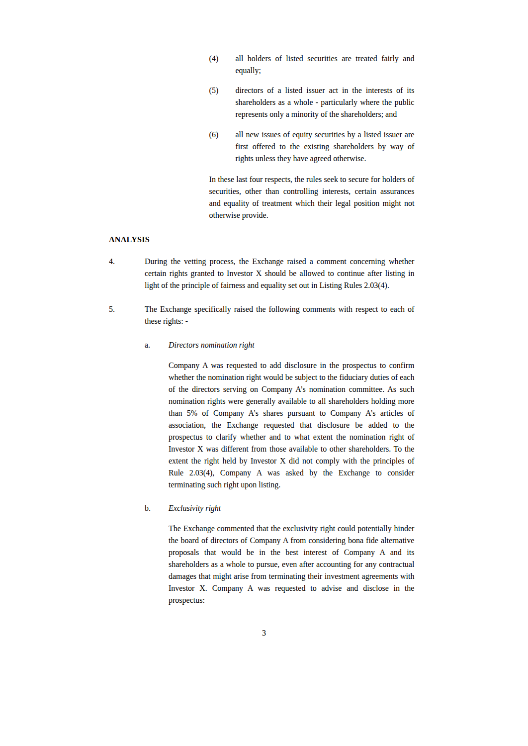(4)
all holders of listed securities are treated fairly and equally;
(5)
directors of a listed issuer act in the interests of its shareholders as a whole - particularly where the public represents only a minority of the shareholders; and
(6)
all new issues of equity securities by a listed issuer are first offered to the existing shareholders by way of rights unless they have agreed otherwise.
In these last four respects, the rules seek to secure for holders of securities, other than controlling interests, certain assurances and equality of treatment which their legal position might not otherwise provide.
ANALYSIS
4.
During the vetting process, the Exchange raised a comment concerning whether certain rights granted to Investor X should be allowed to continue after listing in light of the principle of fairness and equality set out in Listing Rules 2.03(4).
5.
The Exchange specifically raised the following comments with respect to each of these rights: -
a.
Directors nomination right
Company A was requested to add disclosure in the prospectus to confirm whether the nomination right would be subject to the fiduciary duties of each of the directors serving on Company A’s nomination committee. As such nomination rights were generally available to all shareholders holding more than 5% of Company A’s shares pursuant to Company A’s articles of association, the Exchange requested that disclosure be added to the prospectus to clarify whether and to what extent the nomination right of Investor X was different from those available to other shareholders. To the extent the right held by Investor X did not comply with the principles of Rule 2.03(4), Company A was asked by the Exchange to consider terminating such right upon listing.
b.
Exclusivity right
The Exchange commented that the exclusivity right could potentially hinder the board of directors of Company A from considering bona fide alternative proposals that would be in the best interest of Company A and its shareholders as a whole to pursue, even after accounting for any contractual damages that might arise from terminating their investment agreements with Investor X. Company A was requested to advise and disclose in the prospectus:
3